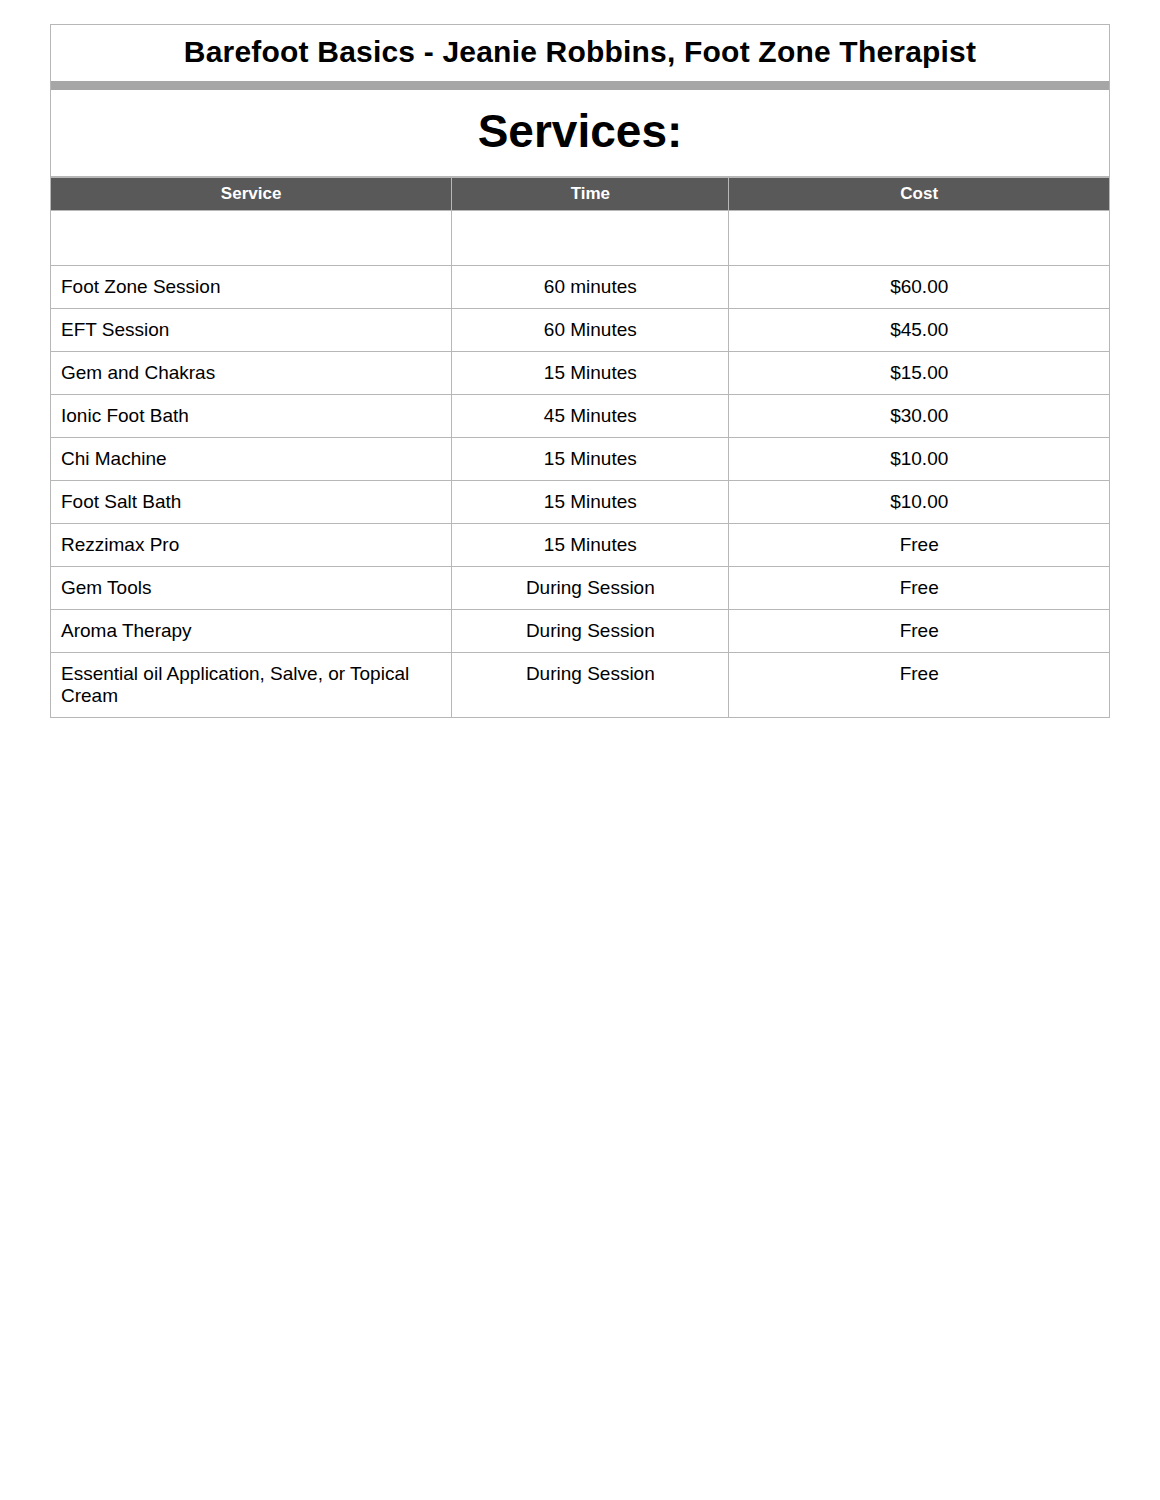Barefoot Basics - Jeanie Robbins, Foot Zone Therapist
Services:
| Service | Time | Cost |
| --- | --- | --- |
| Foot Zone Session | 60 minutes | $60.00 |
| EFT Session | 60 Minutes | $45.00 |
| Gem and Chakras | 15 Minutes | $15.00 |
| Ionic Foot Bath | 45 Minutes | $30.00 |
| Chi Machine | 15 Minutes | $10.00 |
| Foot Salt Bath | 15 Minutes | $10.00 |
| Rezzimax Pro | 15 Minutes | Free |
| Gem Tools | During Session | Free |
| Aroma Therapy | During Session | Free |
| Essential oil Application, Salve, or Topical Cream | During Session | Free |